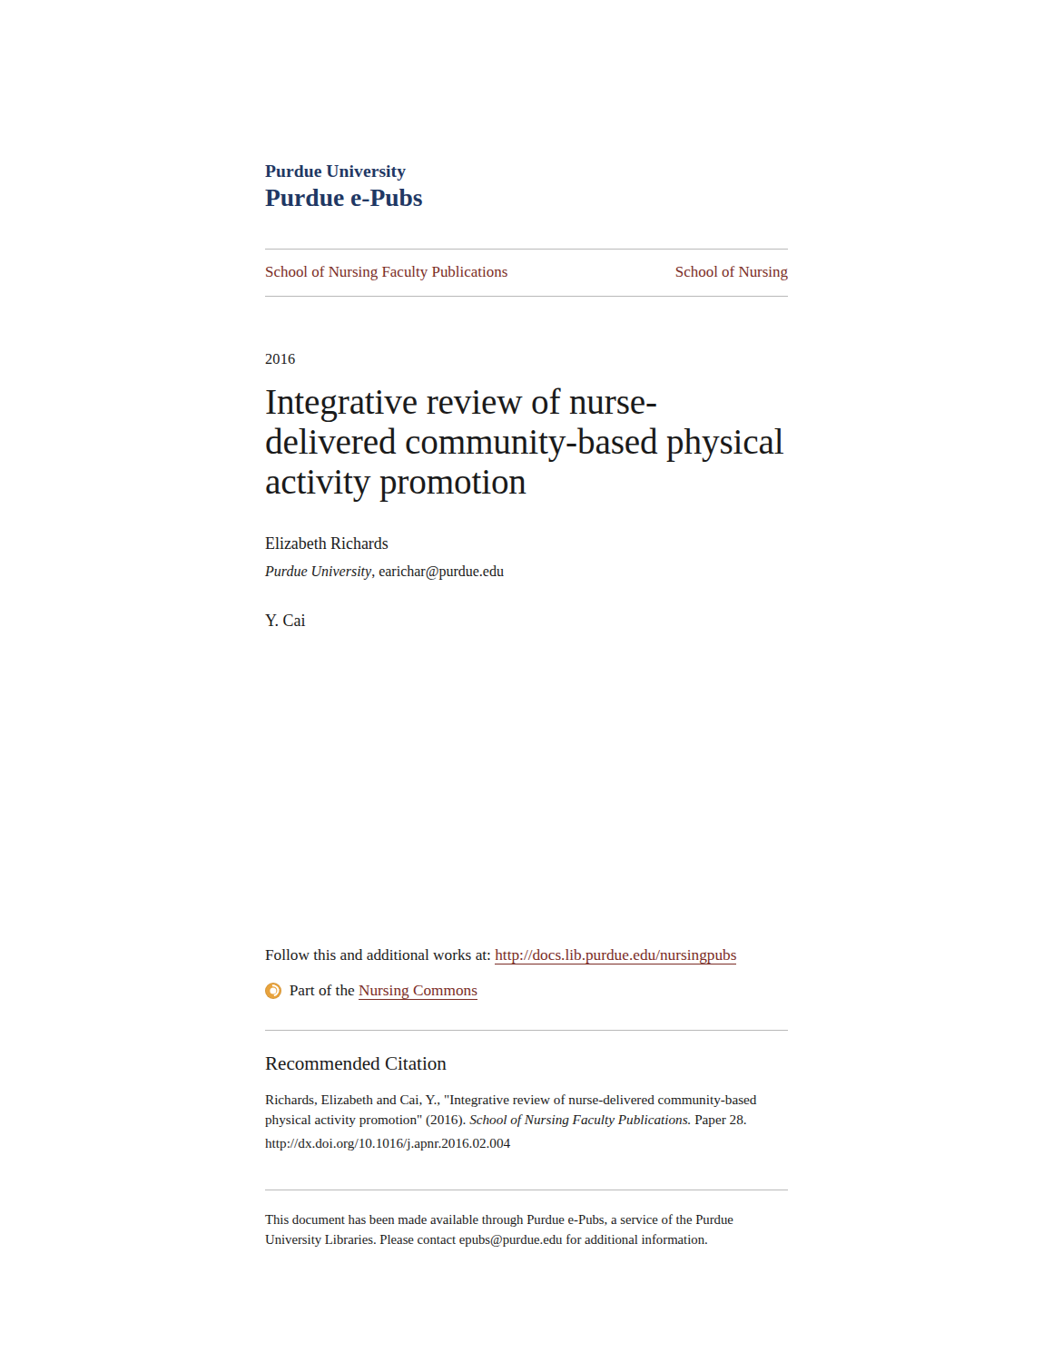Purdue University
Purdue e-Pubs
School of Nursing Faculty Publications
School of Nursing
2016
Integrative review of nurse-delivered community-based physical activity promotion
Elizabeth Richards
Purdue University, earichar@purdue.edu
Y. Cai
Follow this and additional works at: http://docs.lib.purdue.edu/nursingpubs
Part of the Nursing Commons
Recommended Citation
Richards, Elizabeth and Cai, Y., "Integrative review of nurse-delivered community-based physical activity promotion" (2016). School of Nursing Faculty Publications. Paper 28. http://dx.doi.org/10.1016/j.apnr.2016.02.004
This document has been made available through Purdue e-Pubs, a service of the Purdue University Libraries. Please contact epubs@purdue.edu for additional information.